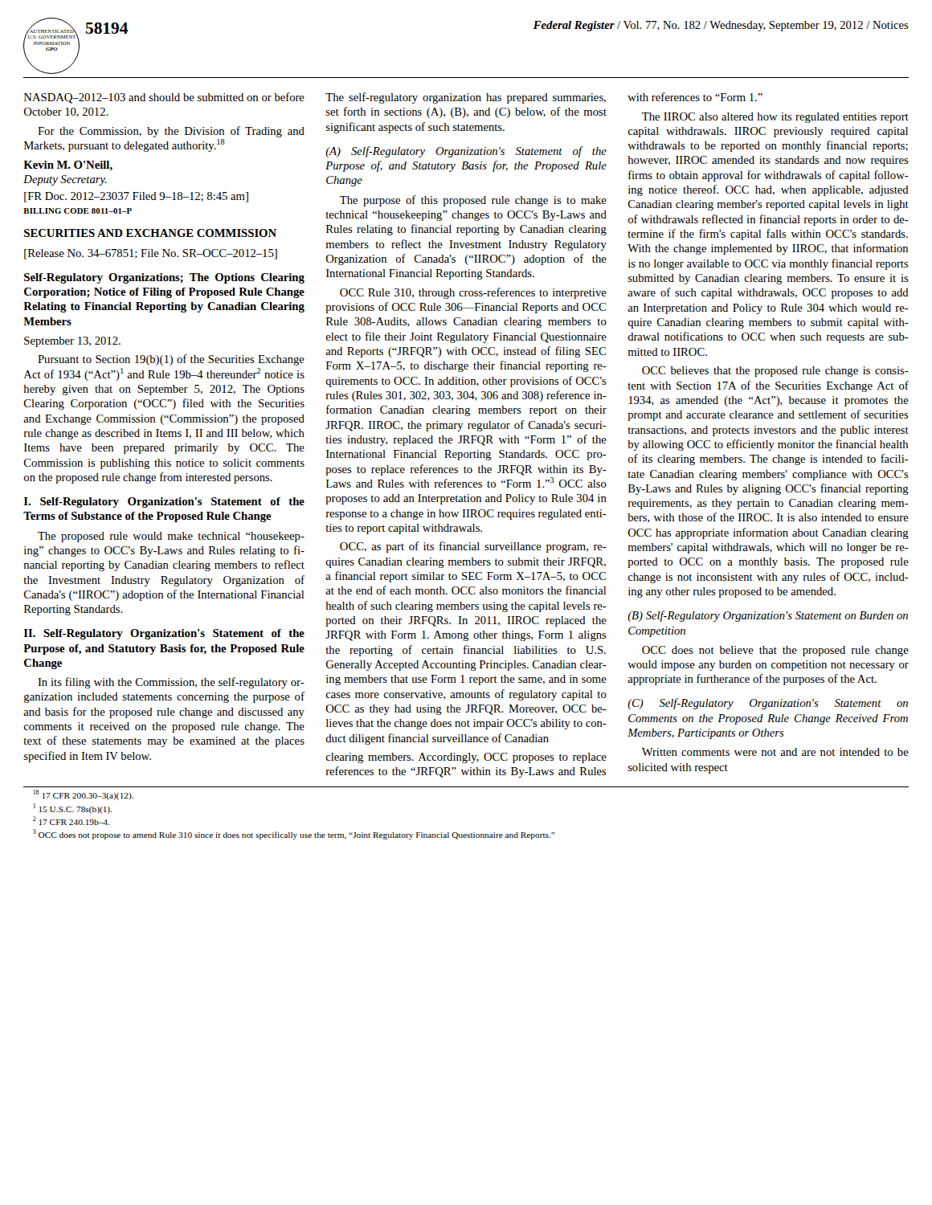AUTHENTICATED
U.S. GOVERNMENT
INFORMATION
GPO
58194
Federal Register / Vol. 77, No. 182 / Wednesday, September 19, 2012 / Notices
NASDAQ–2012–103 and should be submitted on or before October 10, 2012.
For the Commission, by the Division of Trading and Markets, pursuant to delegated authority.18
Kevin M. O'Neill,
Deputy Secretary.
[FR Doc. 2012–23037 Filed 9–18–12; 8:45 am]
BILLING CODE 8011–01–P
SECURITIES AND EXCHANGE COMMISSION
[Release No. 34–67851; File No. SR–OCC–2012–15]
Self-Regulatory Organizations; The Options Clearing Corporation; Notice of Filing of Proposed Rule Change Relating to Financial Reporting by Canadian Clearing Members
September 13, 2012.
Pursuant to Section 19(b)(1) of the Securities Exchange Act of 1934 (“Act”)1 and Rule 19b–4 thereunder2 notice is hereby given that on September 5, 2012, The Options Clearing Corporation (“OCC”) filed with the Securities and Exchange Commission (“Commission”) the proposed rule change as described in Items I, II and III below, which Items have been prepared primarily by OCC. The Commission is publishing this notice to solicit comments on the proposed rule change from interested persons.
I. Self-Regulatory Organization's Statement of the Terms of Substance of the Proposed Rule Change
The proposed rule would make technical “housekeeping” changes to OCC's By-Laws and Rules relating to financial reporting by Canadian clearing members to reflect the Investment Industry Regulatory Organization of Canada's (“IIROC”) adoption of the International Financial Reporting Standards.
II. Self-Regulatory Organization's Statement of the Purpose of, and Statutory Basis for, the Proposed Rule Change
In its filing with the Commission, the self-regulatory organization included statements concerning the purpose of and basis for the proposed rule change and discussed any comments it received on the proposed rule change. The text of these statements may be examined at the places specified in Item IV below.
The self-regulatory organization has prepared summaries, set forth in sections (A), (B), and (C) below, of the most significant aspects of such statements.
(A) Self-Regulatory Organization's Statement of the Purpose of, and Statutory Basis for, the Proposed Rule Change
The purpose of this proposed rule change is to make technical “housekeeping” changes to OCC's By-Laws and Rules relating to financial reporting by Canadian clearing members to reflect the Investment Industry Regulatory Organization of Canada's (“IIROC”) adoption of the International Financial Reporting Standards.
OCC Rule 310, through cross-references to interpretive provisions of OCC Rule 306—Financial Reports and OCC Rule 308-Audits, allows Canadian clearing members to elect to file their Joint Regulatory Financial Questionnaire and Reports (“JRFQR”) with OCC, instead of filing SEC Form X–17A–5, to discharge their financial reporting requirements to OCC. In addition, other provisions of OCC's rules (Rules 301, 302, 303, 304, 306 and 308) reference information Canadian clearing members report on their JRFQR. IIROC, the primary regulator of Canada's securities industry, replaced the JRFQR with “Form 1” of the International Financial Reporting Standards. OCC proposes to replace references to the JRFQR within its By-Laws and Rules with references to “Form 1.”3 OCC also proposes to add an Interpretation and Policy to Rule 304 in response to a change in how IIROC requires regulated entities to report capital withdrawals.
OCC, as part of its financial surveillance program, requires Canadian clearing members to submit their JRFQR, a financial report similar to SEC Form X–17A–5, to OCC at the end of each month. OCC also monitors the financial health of such clearing members using the capital levels reported on their JRFQRs. In 2011, IIROC replaced the JRFQR with Form 1. Among other things, Form 1 aligns the reporting of certain financial liabilities to U.S. Generally Accepted Accounting Principles. Canadian clearing members that use Form 1 report the same, and in some cases more conservative, amounts of regulatory capital to OCC as they had using the JRFQR. Moreover, OCC believes that the change does not impair OCC's ability to conduct diligent financial surveillance of Canadian
clearing members. Accordingly, OCC proposes to replace references to the “JRFQR” within its By-Laws and Rules with references to “Form 1.”
The IIROC also altered how its regulated entities report capital withdrawals. IIROC previously required capital withdrawals to be reported on monthly financial reports; however, IIROC amended its standards and now requires firms to obtain approval for withdrawals of capital following notice thereof. OCC had, when applicable, adjusted Canadian clearing member's reported capital levels in light of withdrawals reflected in financial reports in order to determine if the firm's capital falls within OCC's standards. With the change implemented by IIROC, that information is no longer available to OCC via monthly financial reports submitted by Canadian clearing members. To ensure it is aware of such capital withdrawals, OCC proposes to add an Interpretation and Policy to Rule 304 which would require Canadian clearing members to submit capital withdrawal notifications to OCC when such requests are submitted to IIROC.
OCC believes that the proposed rule change is consistent with Section 17A of the Securities Exchange Act of 1934, as amended (the “Act”), because it promotes the prompt and accurate clearance and settlement of securities transactions, and protects investors and the public interest by allowing OCC to efficiently monitor the financial health of its clearing members. The change is intended to facilitate Canadian clearing members' compliance with OCC's By-Laws and Rules by aligning OCC's financial reporting requirements, as they pertain to Canadian clearing members, with those of the IIROC. It is also intended to ensure OCC has appropriate information about Canadian clearing members' capital withdrawals, which will no longer be reported to OCC on a monthly basis. The proposed rule change is not inconsistent with any rules of OCC, including any other rules proposed to be amended.
(B) Self-Regulatory Organization's Statement on Burden on Competition
OCC does not believe that the proposed rule change would impose any burden on competition not necessary or appropriate in furtherance of the purposes of the Act.
(C) Self-Regulatory Organization's Statement on Comments on the Proposed Rule Change Received From Members, Participants or Others
Written comments were not and are not intended to be solicited with respect
18 17 CFR 200.30–3(a)(12).
1 15 U.S.C. 78s(b)(1).
2 17 CFR 240.19b–4.
3 OCC does not propose to amend Rule 310 since it does not specifically use the term, “Joint Regulatory Financial Questionnaire and Reports.”